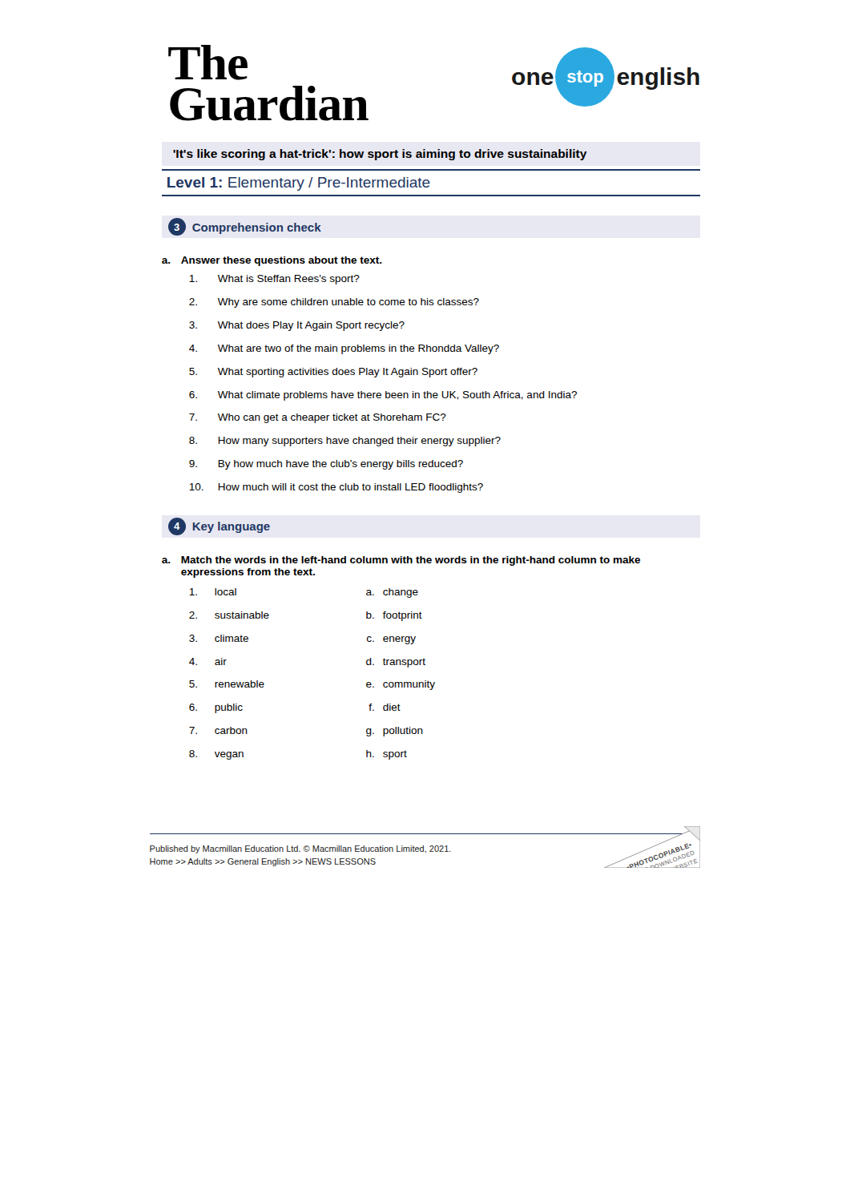The Guardian
one stop english
'It's like scoring a hat-trick': how sport is aiming to drive sustainability
Level 1: Elementary / Pre-Intermediate
3 Comprehension check
a. Answer these questions about the text.
1. What is Steffan Rees's sport?
2. Why are some children unable to come to his classes?
3. What does Play It Again Sport recycle?
4. What are two of the main problems in the Rhondda Valley?
5. What sporting activities does Play It Again Sport offer?
6. What climate problems have there been in the UK, South Africa, and India?
7. Who can get a cheaper ticket at Shoreham FC?
8. How many supporters have changed their energy supplier?
9. By how much have the club's energy bills reduced?
10. How much will it cost the club to install LED floodlights?
4 Key language
a. Match the words in the left-hand column with the words in the right-hand column to make expressions from the text.
1. local
a. change
2. sustainable
b. footprint
3. climate
c. energy
4. air
d. transport
5. renewable
e. community
6. public
f. diet
7. carbon
g. pollution
8. vegan
h. sport
Published by Macmillan Education Ltd. © Macmillan Education Limited, 2021.
Home >> Adults >> General English >> NEWS LESSONS
•PHOTOCOPIABLE•
CAN BE DOWNLOADED
FROM WEBSITE